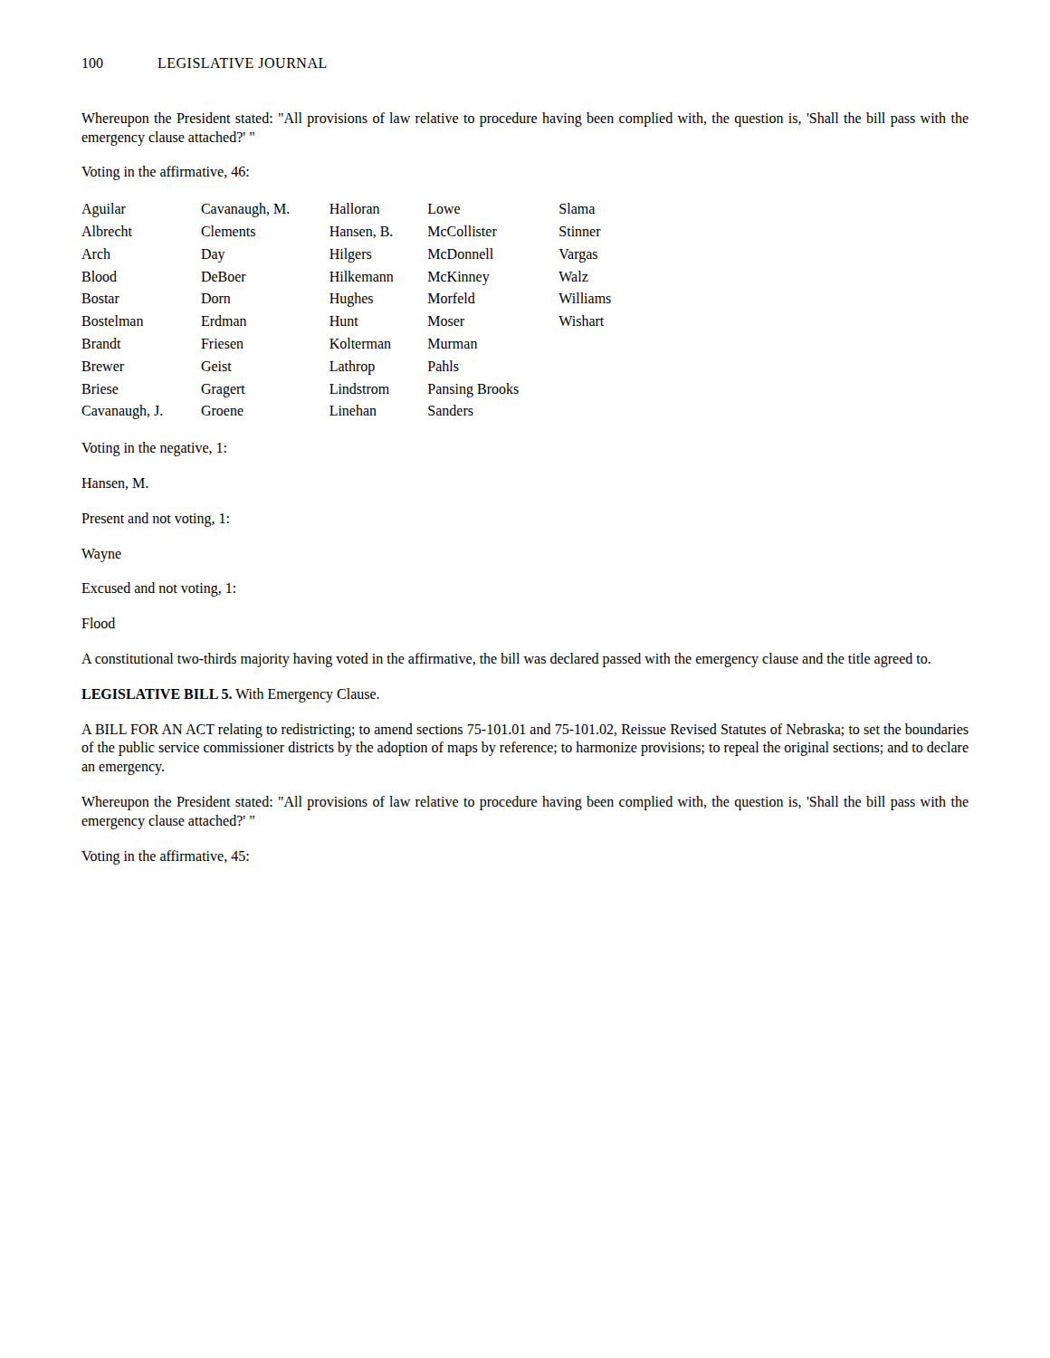100 LEGISLATIVE JOURNAL
Whereupon the President stated: "All provisions of law relative to procedure having been complied with, the question is, 'Shall the bill pass with the emergency clause attached?' "
Voting in the affirmative, 46:
| Aguilar | Cavanaugh, M. | Halloran | Lowe | Slama |
| Albrecht | Clements | Hansen, B. | McCollister | Stinner |
| Arch | Day | Hilgers | McDonnell | Vargas |
| Blood | DeBoer | Hilkemann | McKinney | Walz |
| Bostar | Dorn | Hughes | Morfeld | Williams |
| Bostelman | Erdman | Hunt | Moser | Wishart |
| Brandt | Friesen | Kolterman | Murman | |
| Brewer | Geist | Lathrop | Pahls | |
| Briese | Gragert | Lindstrom | Pansing Brooks | |
| Cavanaugh, J. | Groene | Linehan | Sanders | |
Voting in the negative, 1:
Hansen, M.
Present and not voting, 1:
Wayne
Excused and not voting, 1:
Flood
A constitutional two-thirds majority having voted in the affirmative, the bill was declared passed with the emergency clause and the title agreed to.
LEGISLATIVE BILL 5. With Emergency Clause.
A BILL FOR AN ACT relating to redistricting; to amend sections 75-101.01 and 75-101.02, Reissue Revised Statutes of Nebraska; to set the boundaries of the public service commissioner districts by the adoption of maps by reference; to harmonize provisions; to repeal the original sections; and to declare an emergency.
Whereupon the President stated: "All provisions of law relative to procedure having been complied with, the question is, 'Shall the bill pass with the emergency clause attached?' "
Voting in the affirmative, 45: